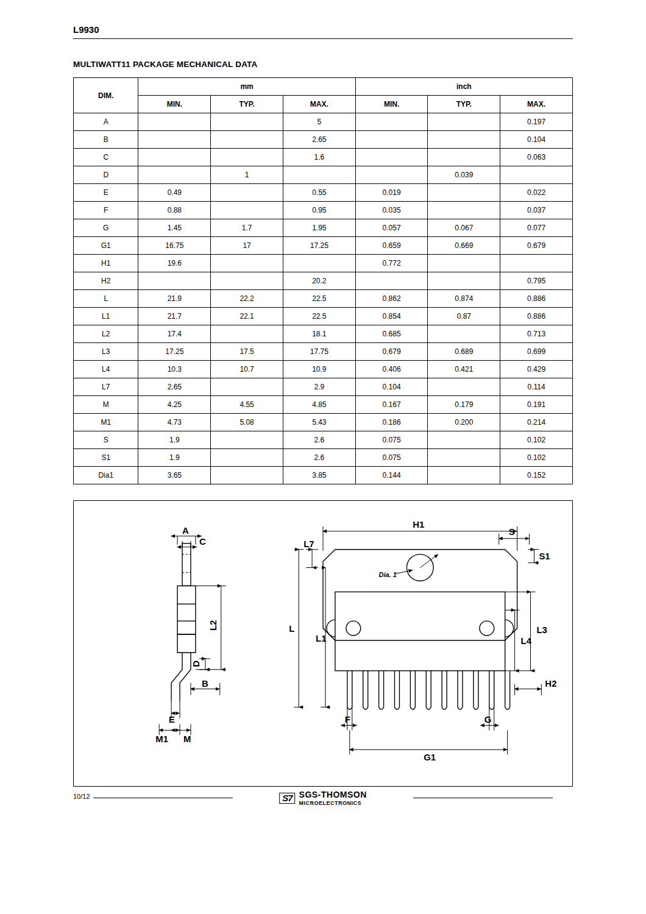L9930
MULTIWATT11 PACKAGE MECHANICAL DATA
| DIM. | mm | inch |
| --- | --- | --- |
| MIN. | TYP. | MAX. | MIN. | TYP. | MAX. |
| A | | | 5 | | | 0.197 |
| B | | | 2.65 | | | 0.104 |
| C | | | 1.6 | | | 0.063 |
| D | | 1 | | | 0.039 | |
| E | 0.49 | | 0.55 | 0.019 | | 0.022 |
| F | 0.88 | | 0.95 | 0.035 | | 0.037 |
| G | 1.45 | 1.7 | 1.95 | 0.057 | 0.067 | 0.077 |
| G1 | 16.75 | 17 | 17.25 | 0.659 | 0.669 | 0.679 |
| H1 | 19.6 | | | 0.772 | | |
| H2 | | | 20.2 | | | 0.795 |
| L | 21.9 | 22.2 | 22.5 | 0.862 | 0.874 | 0.886 |
| L1 | 21.7 | 22.1 | 22.5 | 0.854 | 0.87 | 0.886 |
| L2 | 17.4 | | 18.1 | 0.685 | | 0.713 |
| L3 | 17.25 | 17.5 | 17.75 | 0.679 | 0.689 | 0.699 |
| L4 | 10.3 | 10.7 | 10.9 | 0.406 | 0.421 | 0.429 |
| L7 | 2.65 | | 2.9 | 0.104 | | 0.114 |
| M | 4.25 | 4.55 | 4.85 | 0.167 | 0.179 | 0.191 |
| M1 | 4.73 | 5.08 | 5.43 | 0.186 | 0.200 | 0.214 |
| S | 1.9 | | 2.6 | 0.075 | | 0.102 |
| S1 | 1.9 | | 2.6 | 0.075 | | 0.102 |
| Dia1 | 3.65 | | 3.85 | 0.144 | | 0.152 |
A C L2 D B E M1 M H1 S S1 L7 Dia. 1 L3 L4 L L1 H2 F G G1
10/12
S7 SGS-THOMSON
MICROELECTRONICS